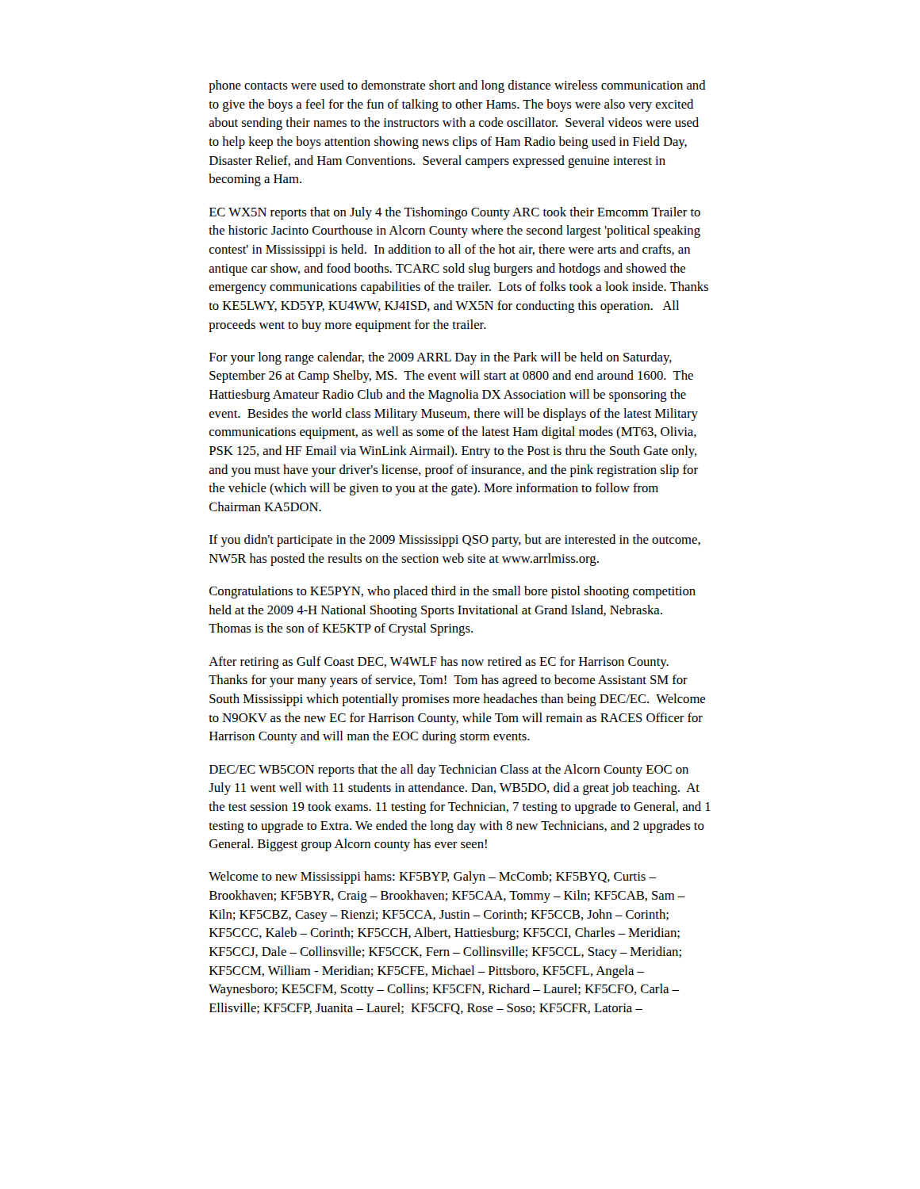phone contacts were used to demonstrate short and long distance wireless communication and to give the boys a feel for the fun of talking to other Hams. The boys were also very excited about sending their names to the instructors with a code oscillator. Several videos were used to help keep the boys attention showing news clips of Ham Radio being used in Field Day, Disaster Relief, and Ham Conventions. Several campers expressed genuine interest in becoming a Ham.
EC WX5N reports that on July 4 the Tishomingo County ARC took their Emcomm Trailer to the historic Jacinto Courthouse in Alcorn County where the second largest 'political speaking contest' in Mississippi is held. In addition to all of the hot air, there were arts and crafts, an antique car show, and food booths. TCARC sold slug burgers and hotdogs and showed the emergency communications capabilities of the trailer. Lots of folks took a look inside. Thanks to KE5LWY, KD5YP, KU4WW, KJ4ISD, and WX5N for conducting this operation. All proceeds went to buy more equipment for the trailer.
For your long range calendar, the 2009 ARRL Day in the Park will be held on Saturday, September 26 at Camp Shelby, MS. The event will start at 0800 and end around 1600. The Hattiesburg Amateur Radio Club and the Magnolia DX Association will be sponsoring the event. Besides the world class Military Museum, there will be displays of the latest Military communications equipment, as well as some of the latest Ham digital modes (MT63, Olivia, PSK 125, and HF Email via WinLink Airmail). Entry to the Post is thru the South Gate only, and you must have your driver's license, proof of insurance, and the pink registration slip for the vehicle (which will be given to you at the gate). More information to follow from Chairman KA5DON.
If you didn't participate in the 2009 Mississippi QSO party, but are interested in the outcome, NW5R has posted the results on the section web site at www.arrlmiss.org.
Congratulations to KE5PYN, who placed third in the small bore pistol shooting competition held at the 2009 4-H National Shooting Sports Invitational at Grand Island, Nebraska. Thomas is the son of KE5KTP of Crystal Springs.
After retiring as Gulf Coast DEC, W4WLF has now retired as EC for Harrison County. Thanks for your many years of service, Tom! Tom has agreed to become Assistant SM for South Mississippi which potentially promises more headaches than being DEC/EC. Welcome to N9OKV as the new EC for Harrison County, while Tom will remain as RACES Officer for Harrison County and will man the EOC during storm events.
DEC/EC WB5CON reports that the all day Technician Class at the Alcorn County EOC on July 11 went well with 11 students in attendance. Dan, WB5DO, did a great job teaching. At the test session 19 took exams. 11 testing for Technician, 7 testing to upgrade to General, and 1 testing to upgrade to Extra. We ended the long day with 8 new Technicians, and 2 upgrades to General. Biggest group Alcorn county has ever seen!
Welcome to new Mississippi hams: KF5BYP, Galyn – McComb; KF5BYQ, Curtis – Brookhaven; KF5BYR, Craig – Brookhaven; KF5CAA, Tommy – Kiln; KF5CAB, Sam – Kiln; KF5CBZ, Casey – Rienzi; KF5CCA, Justin – Corinth; KF5CCB, John – Corinth; KF5CCC, Kaleb – Corinth; KF5CCH, Albert, Hattiesburg; KF5CCI, Charles – Meridian; KF5CCJ, Dale – Collinsville; KF5CCK, Fern – Collinsville; KF5CCL, Stacy – Meridian; KF5CCM, William - Meridian; KF5CFE, Michael – Pittsboro, KF5CFL, Angela – Waynesboro; KE5CFM, Scotty – Collins; KF5CFN, Richard – Laurel; KF5CFO, Carla – Ellisville; KF5CFP, Juanita – Laurel; KF5CFQ, Rose – Soso; KF5CFR, Latoria –